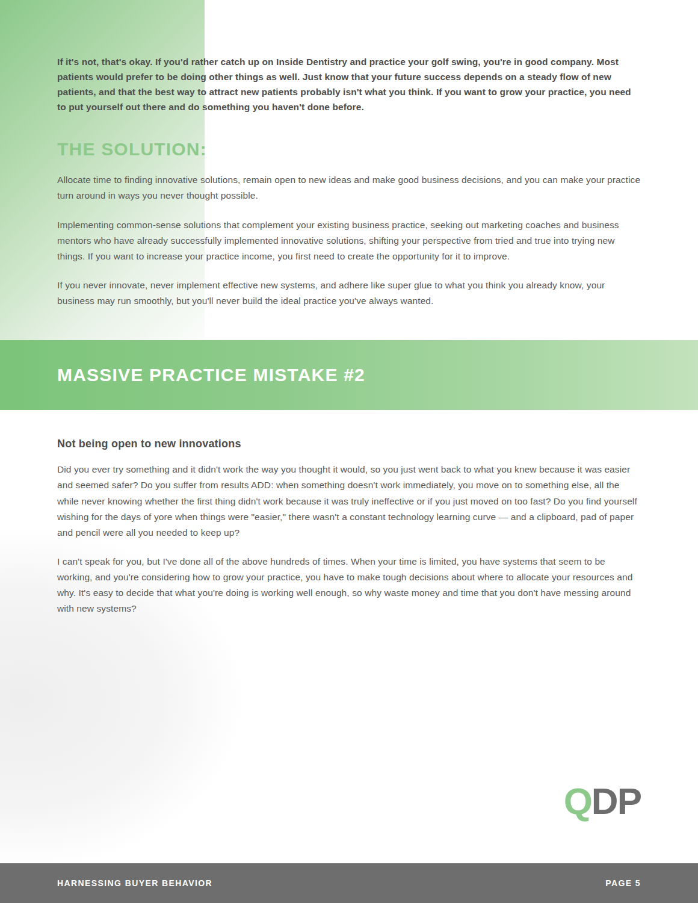If it's not, that's okay. If you'd rather catch up on Inside Dentistry and practice your golf swing, you're in good company. Most patients would prefer to be doing other things as well. Just know that your future success depends on a steady flow of new patients, and that the best way to attract new patients probably isn't what you think. If you want to grow your practice, you need to put yourself out there and do something you haven't done before.
THE SOLUTION:
Allocate time to finding innovative solutions, remain open to new ideas and make good business decisions, and you can make your practice turn around in ways you never thought possible.
Implementing common-sense solutions that complement your existing business practice, seeking out marketing coaches and business mentors who have already successfully implemented innovative solutions, shifting your perspective from tried and true into trying new things. If you want to increase your practice income, you first need to create the opportunity for it to improve.
If you never innovate, never implement effective new systems, and adhere like super glue to what you think you already know, your business may run smoothly, but you'll never build the ideal practice you've always wanted.
MASSIVE PRACTICE MISTAKE #2
Not being open to new innovations
Did you ever try something and it didn't work the way you thought it would, so you just went back to what you knew because it was easier and seemed safer? Do you suffer from results ADD: when something doesn't work immediately, you move on to something else, all the while never knowing whether the first thing didn't work because it was truly ineffective or if you just moved on too fast? Do you find yourself wishing for the days of yore when things were "easier," there wasn't a constant technology learning curve — and a clipboard, pad of paper and pencil were all you needed to keep up?
I can't speak for you, but I've done all of the above hundreds of times. When your time is limited, you have systems that seem to be working, and you're considering how to grow your practice, you have to make tough decisions about where to allocate your resources and why. It's easy to decide that what you're doing is working well enough, so why waste money and time that you don't have messing around with new systems?
QDP
Harnessing Buyer Behavior
Page 5